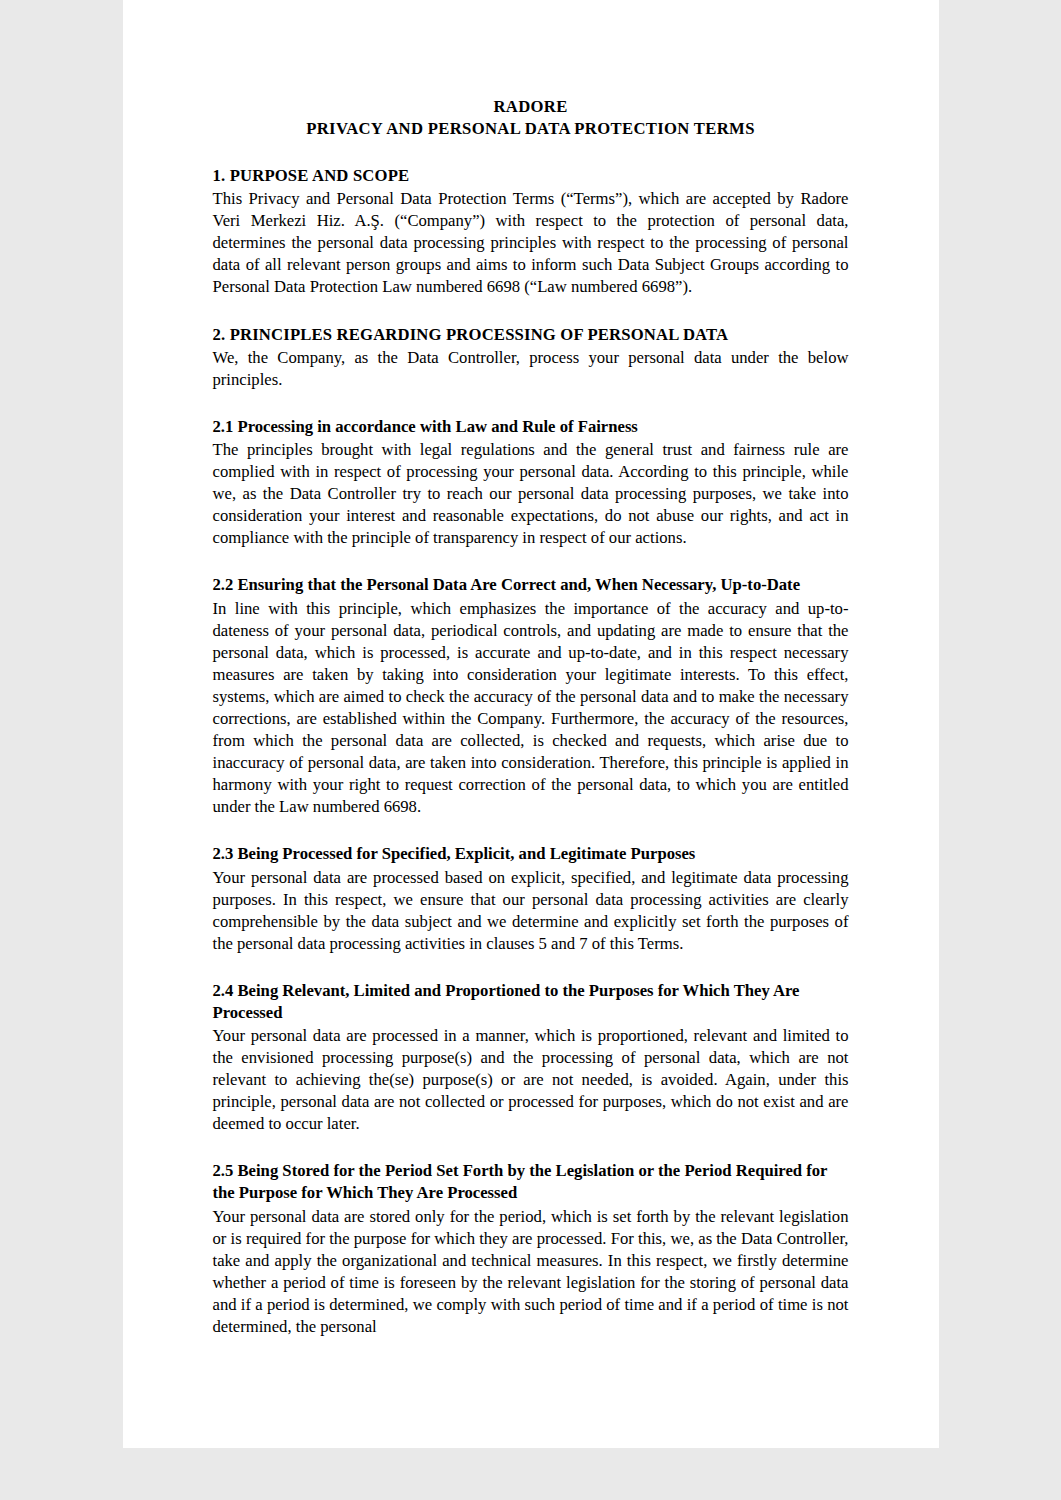RADOREPRIVACY AND PERSONAL DATA PROTECTION TERMS
1. PURPOSE AND SCOPE
This Privacy and Personal Data Protection Terms (“Terms”), which are accepted by Radore Veri Merkezi Hiz. A.Ş. (“Company”) with respect to the protection of personal data, determines the personal data processing principles with respect to the processing of personal data of all relevant person groups and aims to inform such Data Subject Groups according to Personal Data Protection Law numbered 6698 (“Law numbered 6698”).
2. PRINCIPLES REGARDING PROCESSING OF PERSONAL DATA
We, the Company, as the Data Controller, process your personal data under the below principles.
2.1 Processing in accordance with Law and Rule of Fairness
The principles brought with legal regulations and the general trust and fairness rule are complied with in respect of processing your personal data. According to this principle, while we, as the Data Controller try to reach our personal data processing purposes, we take into consideration your interest and reasonable expectations, do not abuse our rights, and act in compliance with the principle of transparency in respect of our actions.
2.2 Ensuring that the Personal Data Are Correct and, When Necessary, Up-to-Date
In line with this principle, which emphasizes the importance of the accuracy and up-to-dateness of your personal data, periodical controls, and updating are made to ensure that the personal data, which is processed, is accurate and up-to-date, and in this respect necessary measures are taken by taking into consideration your legitimate interests. To this effect, systems, which are aimed to check the accuracy of the personal data and to make the necessary corrections, are established within the Company. Furthermore, the accuracy of the resources, from which the personal data are collected, is checked and requests, which arise due to inaccuracy of personal data, are taken into consideration. Therefore, this principle is applied in harmony with your right to request correction of the personal data, to which you are entitled under the Law numbered 6698.
2.3 Being Processed for Specified, Explicit, and Legitimate Purposes
Your personal data are processed based on explicit, specified, and legitimate data processing purposes. In this respect, we ensure that our personal data processing activities are clearly comprehensible by the data subject and we determine and explicitly set forth the purposes of the personal data processing activities in clauses 5 and 7 of this Terms.
2.4 Being Relevant, Limited and Proportioned to the Purposes for Which They Are Processed
Your personal data are processed in a manner, which is proportioned, relevant and limited to the envisioned processing purpose(s) and the processing of personal data, which are not relevant to achieving the(se) purpose(s) or are not needed, is avoided. Again, under this principle, personal data are not collected or processed for purposes, which do not exist and are deemed to occur later.
2.5 Being Stored for the Period Set Forth by the Legislation or the Period Required for the Purpose for Which They Are Processed
Your personal data are stored only for the period, which is set forth by the relevant legislation or is required for the purpose for which they are processed. For this, we, as the Data Controller, take and apply the organizational and technical measures. In this respect, we firstly determine whether a period of time is foreseen by the relevant legislation for the storing of personal data and if a period is determined, we comply with such period of time and if a period of time is not determined, the personal